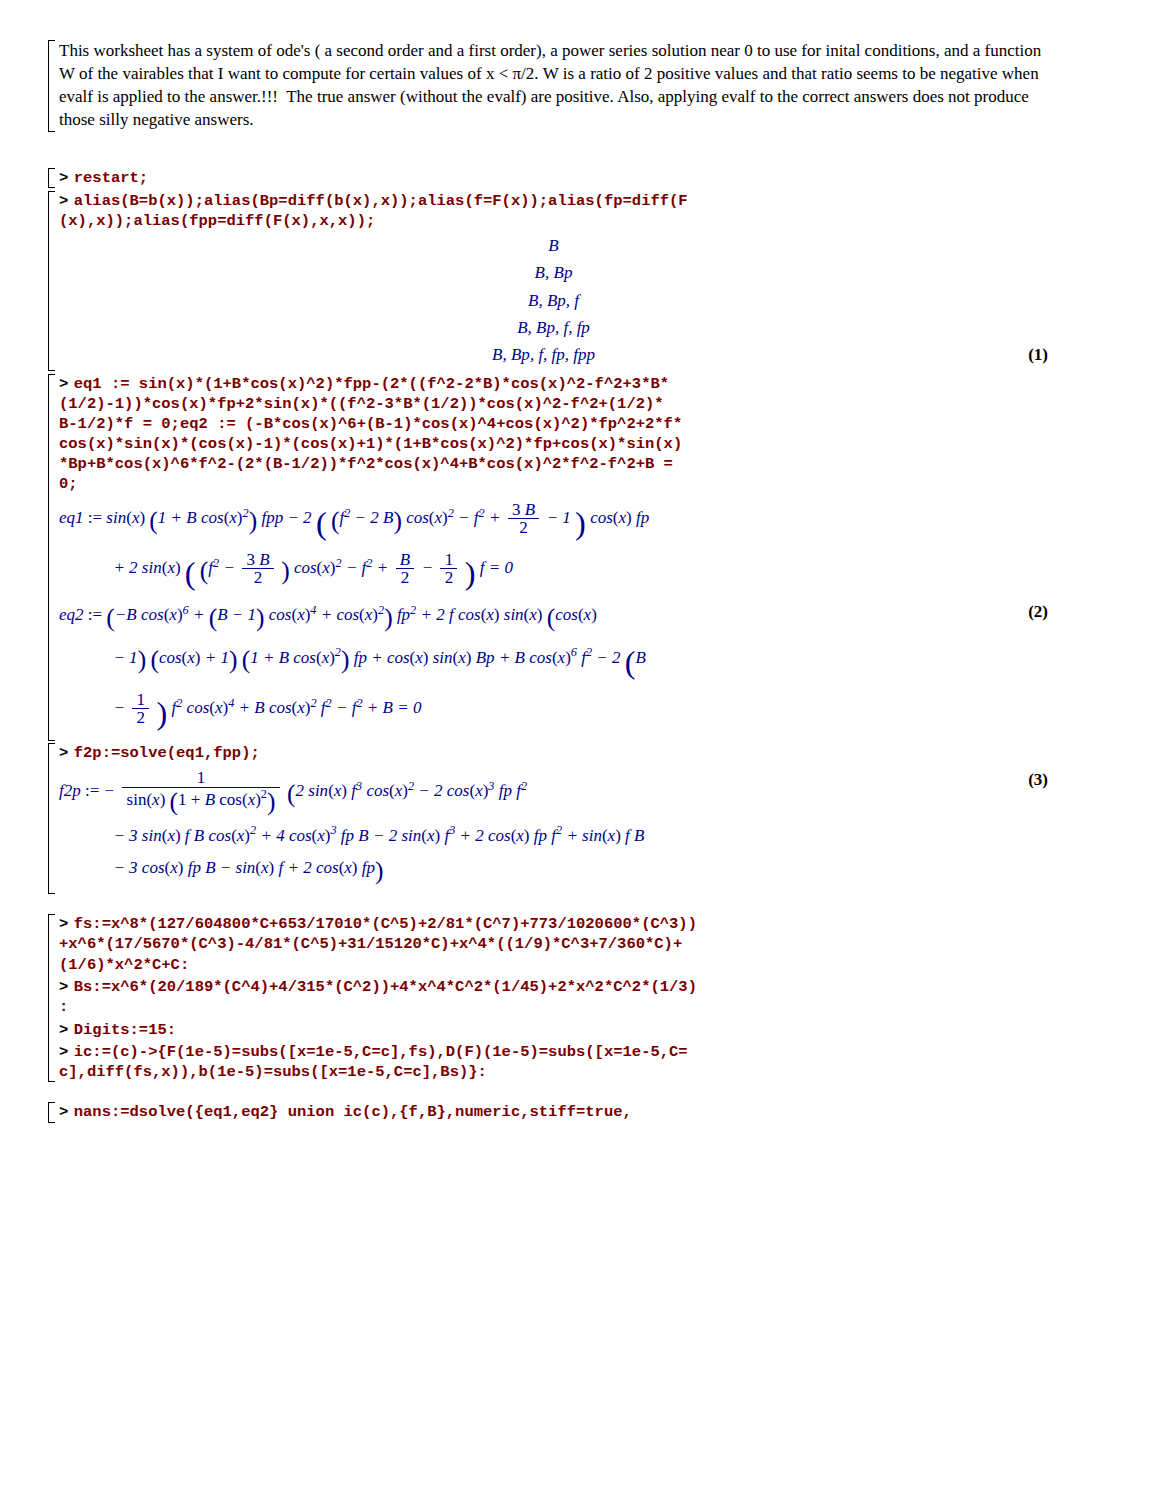This worksheet has a system of ode's ( a second order and a first order), a power series solution near 0 to use for inital conditions, and a function W of the vairables that I want to compute for certain values of x < π/2. W is a ratio of 2 positive values and that ratio seems to be negative when evalf is applied to the answer.!!! The true answer (without the evalf) are positive. Also, applying evalf to the correct answers does not produce those silly negative answers.
>restart;
>alias(B=b(x));alias(Bp=diff(b(x),x));alias(f=F(x));alias(fp=diff(F (x),x));alias(fpp=diff(F(x),x,x));
B
B, Bp
B, Bp, f
B, Bp, f, fp
(1) B, Bp, f, fp, fpp
>eq1 := sin(x)*(1+B*cos(x)^2)*fpp-(2*((f^2-2*B)*cos(x)^2-f^2+3*B* (1/2)-1))*cos(x)*fp+2*sin(x)*((f^2-3*B*(1/2))*cos(x)^2-f^2+(1/2)* B-1/2)*f = 0;eq2 := (-B*cos(x)^6+(B-1)*cos(x)^4+cos(x)^2)*fp^2+2*f* cos(x)*sin(x)*(cos(x)-1)*(cos(x)+1)*(1+B*cos(x)^2)*fp+cos(x)*sin(x) *Bp+B*cos(x)^6*f^2-(2*(B-1/2))*f^2*cos(x)^4+B*cos(x)^2*f^2-f^2+B = 0;
eq1 := sin(x) (1 + B cos(x)2) fpp − 2 ( (f2 − 2 B) cos(x)2 − f2 + 3 B 2 − 1 ) cos(x) fp
+ 2 sin(x) ( (f2 − 3 B 2 ) cos(x)2 − f2 + B 2 − 12 ) f = 0
(2) eq2 := (−B cos(x)6 + (B − 1) cos(x)4 + cos(x)2) fp2 + 2 f cos(x) sin(x) (cos(x)
− 1) (cos(x) + 1) (1 + B cos(x)2) fp + cos(x) sin(x) Bp + B cos(x)6 f2 − 2 (B
− 12 ) f2 cos(x)4 + B cos(x)2 f2 − f2 + B = 0
>f2p:=solve(eq1,fpp);
(3) f2p := − 1 sin(x) (1 + B cos(x)2) (2 sin(x) f3 cos(x)2 − 2 cos(x)3 fp f2
− 3 sin(x) f B cos(x)2 + 4 cos(x)3 fp B − 2 sin(x) f3 + 2 cos(x) fp f2 + sin(x) f B
− 3 cos(x) fp B − sin(x) f + 2 cos(x) fp)
>fs:=x^8*(127/604800*C+653/17010*(C^5)+2/81*(C^7)+773/1020600*(C^3)) +x^6*(17/5670*(C^3)-4/81*(C^5)+31/15120*C)+x^4*((1/9)*C^3+7/360*C)+ (1/6)*x^2*C+C:
>Bs:=x^6*(20/189*(C^4)+4/315*(C^2))+4*x^4*C^2*(1/45)+2*x^2*C^2*(1/3) :
>Digits:=15:
>ic:=(c)->{F(1e-5)=subs([x=1e-5,C=c],fs),D(F)(1e-5)=subs([x=1e-5,C= c],diff(fs,x)),b(1e-5)=subs([x=1e-5,C=c],Bs)}:
>nans:=dsolve({eq1,eq2} union ic(c),{f,B},numeric,stiff=true,